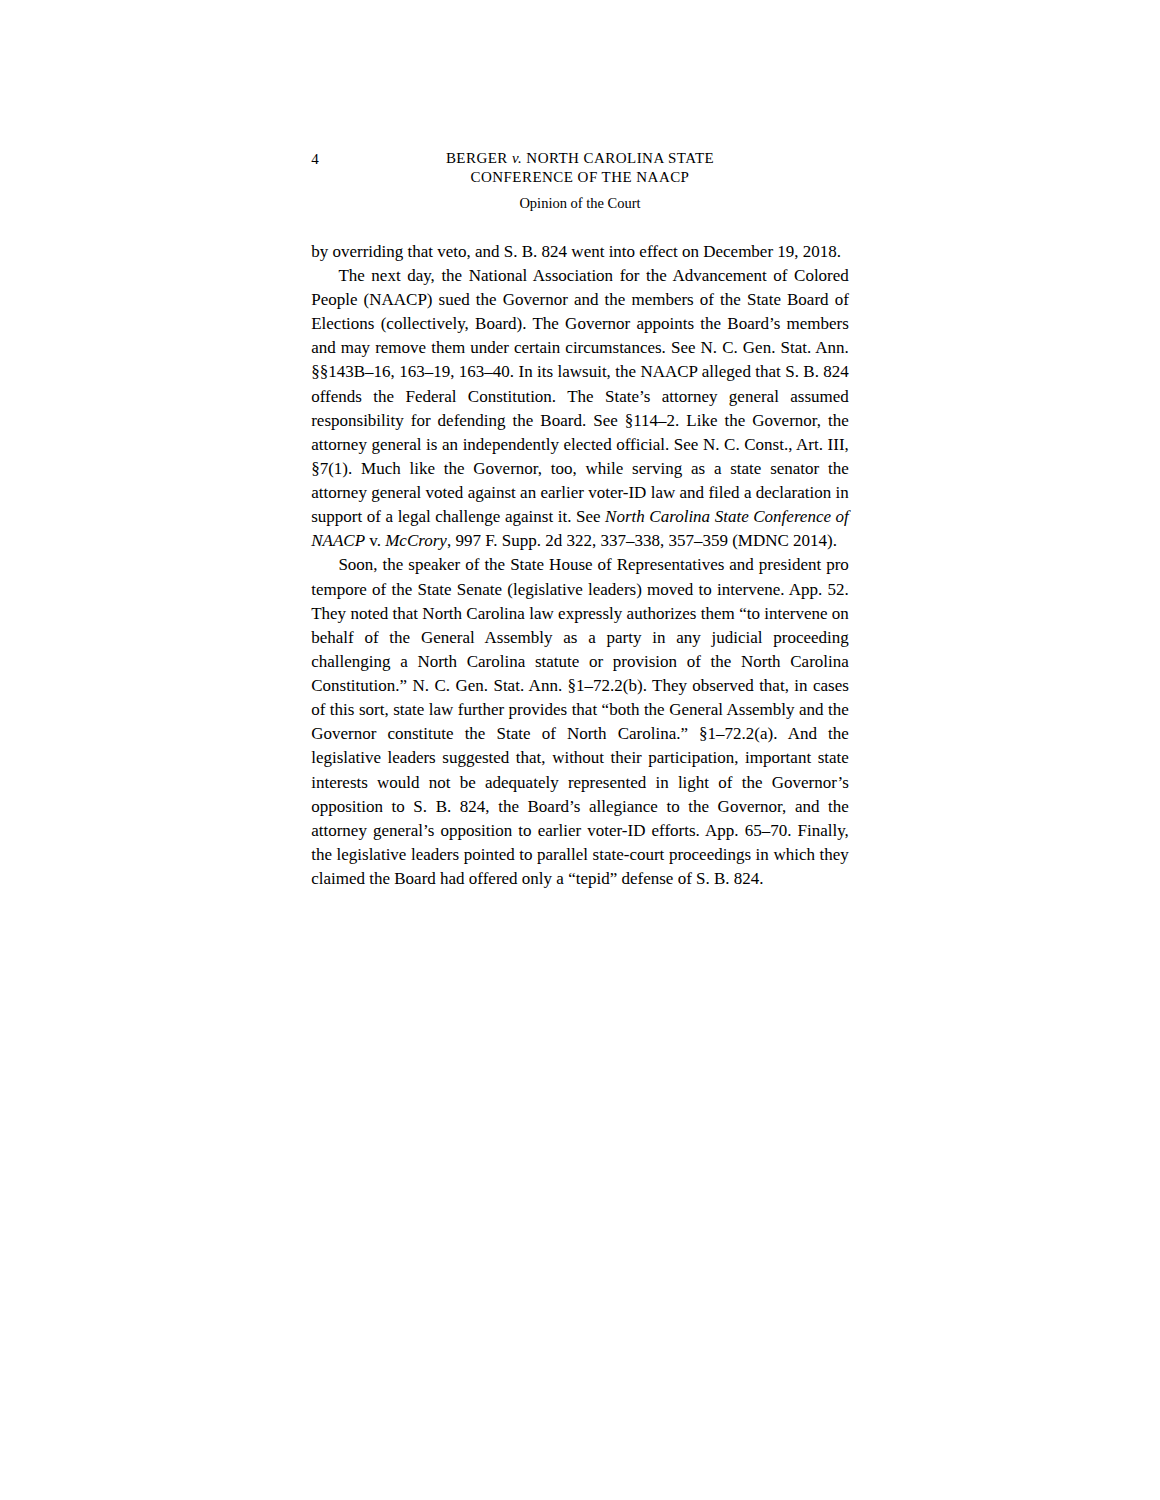4
BERGER v. NORTH CAROLINA STATE
CONFERENCE OF THE NAACP
Opinion of the Court
by overriding that veto, and S. B. 824 went into effect on December 19, 2018.
The next day, the National Association for the Advancement of Colored People (NAACP) sued the Governor and the members of the State Board of Elections (collectively, Board). The Governor appoints the Board’s members and may remove them under certain circumstances. See N. C. Gen. Stat. Ann. §§143B–16, 163–19, 163–40. In its lawsuit, the NAACP alleged that S. B. 824 offends the Federal Constitution. The State’s attorney general assumed responsibility for defending the Board. See §114–2. Like the Governor, the attorney general is an independently elected official. See N. C. Const., Art. III, §7(1). Much like the Governor, too, while serving as a state senator the attorney general voted against an earlier voter-ID law and filed a declaration in support of a legal challenge against it. See North Carolina State Conference of NAACP v. McCrory, 997 F. Supp. 2d 322, 337–338, 357–359 (MDNC 2014).
Soon, the speaker of the State House of Representatives and president pro tempore of the State Senate (legislative leaders) moved to intervene. App. 52. They noted that North Carolina law expressly authorizes them “to intervene on behalf of the General Assembly as a party in any judicial proceeding challenging a North Carolina statute or provision of the North Carolina Constitution.” N. C. Gen. Stat. Ann. §1–72.2(b). They observed that, in cases of this sort, state law further provides that “both the General Assembly and the Governor constitute the State of North Carolina.” §1–72.2(a). And the legislative leaders suggested that, without their participation, important state interests would not be adequately represented in light of the Governor’s opposition to S. B. 824, the Board’s allegiance to the Governor, and the attorney general’s opposition to earlier voter-ID efforts. App. 65–70. Finally, the legislative leaders pointed to parallel state-court proceedings in which they claimed the Board had offered only a “tepid” defense of S. B. 824.